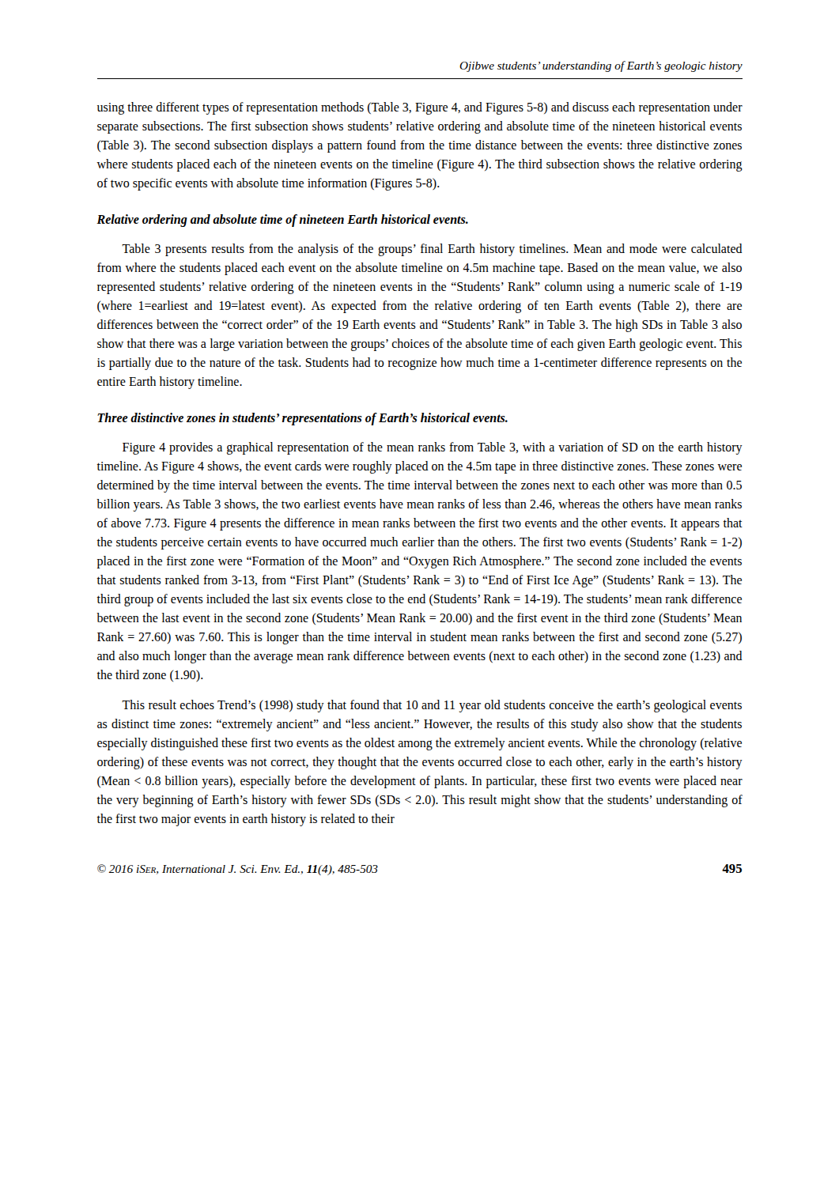Ojibwe students’ understanding of Earth’s geologic history
using three different types of representation methods (Table 3, Figure 4, and Figures 5-8) and discuss each representation under separate subsections. The first subsection shows students’ relative ordering and absolute time of the nineteen historical events (Table 3). The second subsection displays a pattern found from the time distance between the events: three distinctive zones where students placed each of the nineteen events on the timeline (Figure 4). The third subsection shows the relative ordering of two specific events with absolute time information (Figures 5-8).
Relative ordering and absolute time of nineteen Earth historical events.
Table 3 presents results from the analysis of the groups’ final Earth history timelines. Mean and mode were calculated from where the students placed each event on the absolute timeline on 4.5m machine tape. Based on the mean value, we also represented students’ relative ordering of the nineteen events in the “Students’ Rank” column using a numeric scale of 1-19 (where 1=earliest and 19=latest event). As expected from the relative ordering of ten Earth events (Table 2), there are differences between the “correct order” of the 19 Earth events and “Students’ Rank” in Table 3. The high SDs in Table 3 also show that there was a large variation between the groups’ choices of the absolute time of each given Earth geologic event. This is partially due to the nature of the task. Students had to recognize how much time a 1-centimeter difference represents on the entire Earth history timeline.
Three distinctive zones in students’ representations of Earth’s historical events.
Figure 4 provides a graphical representation of the mean ranks from Table 3, with a variation of SD on the earth history timeline. As Figure 4 shows, the event cards were roughly placed on the 4.5m tape in three distinctive zones. These zones were determined by the time interval between the events. The time interval between the zones next to each other was more than 0.5 billion years. As Table 3 shows, the two earliest events have mean ranks of less than 2.46, whereas the others have mean ranks of above 7.73. Figure 4 presents the difference in mean ranks between the first two events and the other events. It appears that the students perceive certain events to have occurred much earlier than the others. The first two events (Students’ Rank = 1-2) placed in the first zone were “Formation of the Moon” and “Oxygen Rich Atmosphere.” The second zone included the events that students ranked from 3-13, from “First Plant” (Students’ Rank = 3) to “End of First Ice Age” (Students’ Rank = 13). The third group of events included the last six events close to the end (Students’ Rank = 14-19). The students’ mean rank difference between the last event in the second zone (Students’ Mean Rank = 20.00) and the first event in the third zone (Students’ Mean Rank = 27.60) was 7.60. This is longer than the time interval in student mean ranks between the first and second zone (5.27) and also much longer than the average mean rank difference between events (next to each other) in the second zone (1.23) and the third zone (1.90).
This result echoes Trend’s (1998) study that found that 10 and 11 year old students conceive the earth’s geological events as distinct time zones: “extremely ancient” and “less ancient.” However, the results of this study also show that the students especially distinguished these first two events as the oldest among the extremely ancient events. While the chronology (relative ordering) of these events was not correct, they thought that the events occurred close to each other, early in the earth’s history (Mean < 0.8 billion years), especially before the development of plants. In particular, these first two events were placed near the very beginning of Earth’s history with fewer SDs (SDs < 2.0). This result might show that the students’ understanding of the first two major events in earth history is related to their
© 2016 iSer, International J. Sci. Env. Ed., 11(4), 485-503 495